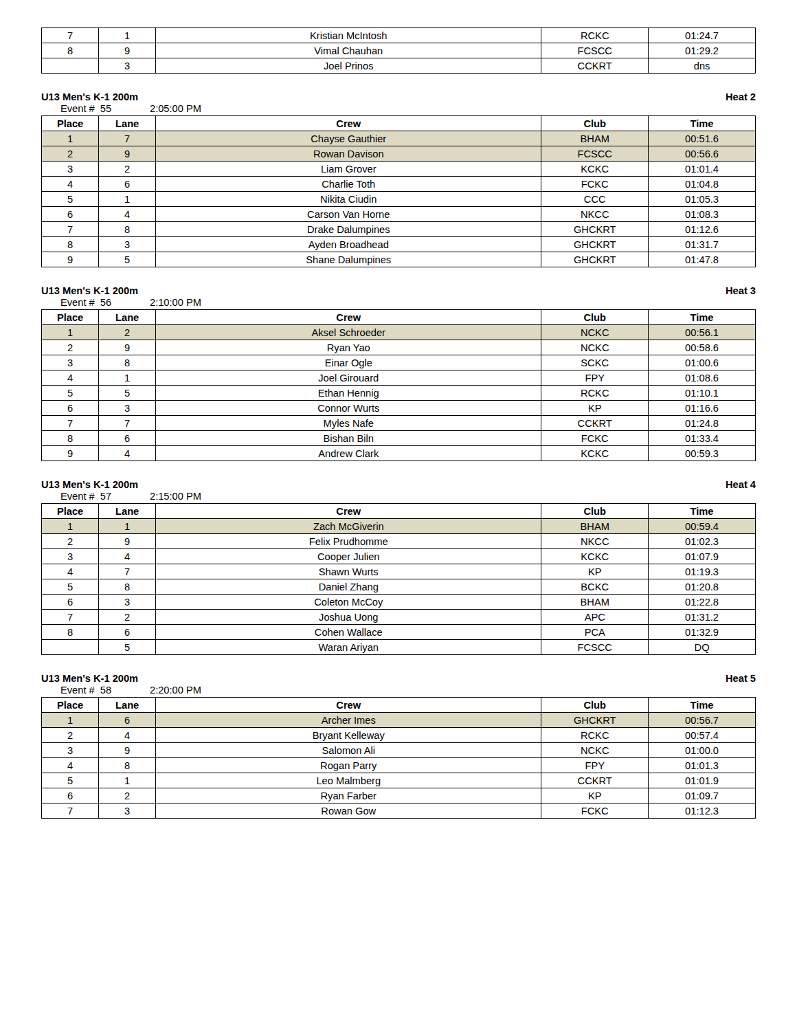| 7 | 1 | Kristian McIntosh | RCKC | 01:24.7 |
| 8 | 9 | Vimal Chauhan | FCSCC | 01:29.2 |
| | 3 | Joel Prinos | CCKRT | dns |
U13 Men's K-1 200m Heat 2
Event # 55 2:05:00 PM
| Place | Lane | Crew | Club | Time |
| --- | --- | --- | --- | --- |
| 1 | 7 | Chayse Gauthier | BHAM | 00:51.6 |
| 2 | 9 | Rowan Davison | FCSCC | 00:56.6 |
| 3 | 2 | Liam Grover | KCKC | 01:01.4 |
| 4 | 6 | Charlie Toth | FCKC | 01:04.8 |
| 5 | 1 | Nikita Ciudin | CCC | 01:05.3 |
| 6 | 4 | Carson Van Horne | NKCC | 01:08.3 |
| 7 | 8 | Drake Dalumpines | GHCKRT | 01:12.6 |
| 8 | 3 | Ayden Broadhead | GHCKRT | 01:31.7 |
| 9 | 5 | Shane Dalumpines | GHCKRT | 01:47.8 |
U13 Men's K-1 200m Heat 3
Event # 56 2:10:00 PM
| Place | Lane | Crew | Club | Time |
| --- | --- | --- | --- | --- |
| 1 | 2 | Aksel Schroeder | NCKC | 00:56.1 |
| 2 | 9 | Ryan Yao | NCKC | 00:58.6 |
| 3 | 8 | Einar Ogle | SCKC | 01:00.6 |
| 4 | 1 | Joel Girouard | FPY | 01:08.6 |
| 5 | 5 | Ethan Hennig | RCKC | 01:10.1 |
| 6 | 3 | Connor Wurts | KP | 01:16.6 |
| 7 | 7 | Myles Nafe | CCKRT | 01:24.8 |
| 8 | 6 | Bishan Biln | FCKC | 01:33.4 |
| 9 | 4 | Andrew Clark | KCKC | 00:59.3 |
U13 Men's K-1 200m Heat 4
Event # 57 2:15:00 PM
| Place | Lane | Crew | Club | Time |
| --- | --- | --- | --- | --- |
| 1 | 1 | Zach McGiverin | BHAM | 00:59.4 |
| 2 | 9 | Felix Prudhomme | NKCC | 01:02.3 |
| 3 | 4 | Cooper Julien | KCKC | 01:07.9 |
| 4 | 7 | Shawn Wurts | KP | 01:19.3 |
| 5 | 8 | Daniel Zhang | BCKC | 01:20.8 |
| 6 | 3 | Coleton McCoy | BHAM | 01:22.8 |
| 7 | 2 | Joshua Uong | APC | 01:31.2 |
| 8 | 6 | Cohen Wallace | PCA | 01:32.9 |
| | 5 | Waran Ariyan | FCSCC | DQ |
U13 Men's K-1 200m Heat 5
Event # 58 2:20:00 PM
| Place | Lane | Crew | Club | Time |
| --- | --- | --- | --- | --- |
| 1 | 6 | Archer Imes | GHCKRT | 00:56.7 |
| 2 | 4 | Bryant Kelleway | RCKC | 00:57.4 |
| 3 | 9 | Salomon Ali | NCKC | 01:00.0 |
| 4 | 8 | Rogan Parry | FPY | 01:01.3 |
| 5 | 1 | Leo Malmberg | CCKRT | 01:01.9 |
| 6 | 2 | Ryan Farber | KP | 01:09.7 |
| 7 | 3 | Rowan Gow | FCKC | 01:12.3 |